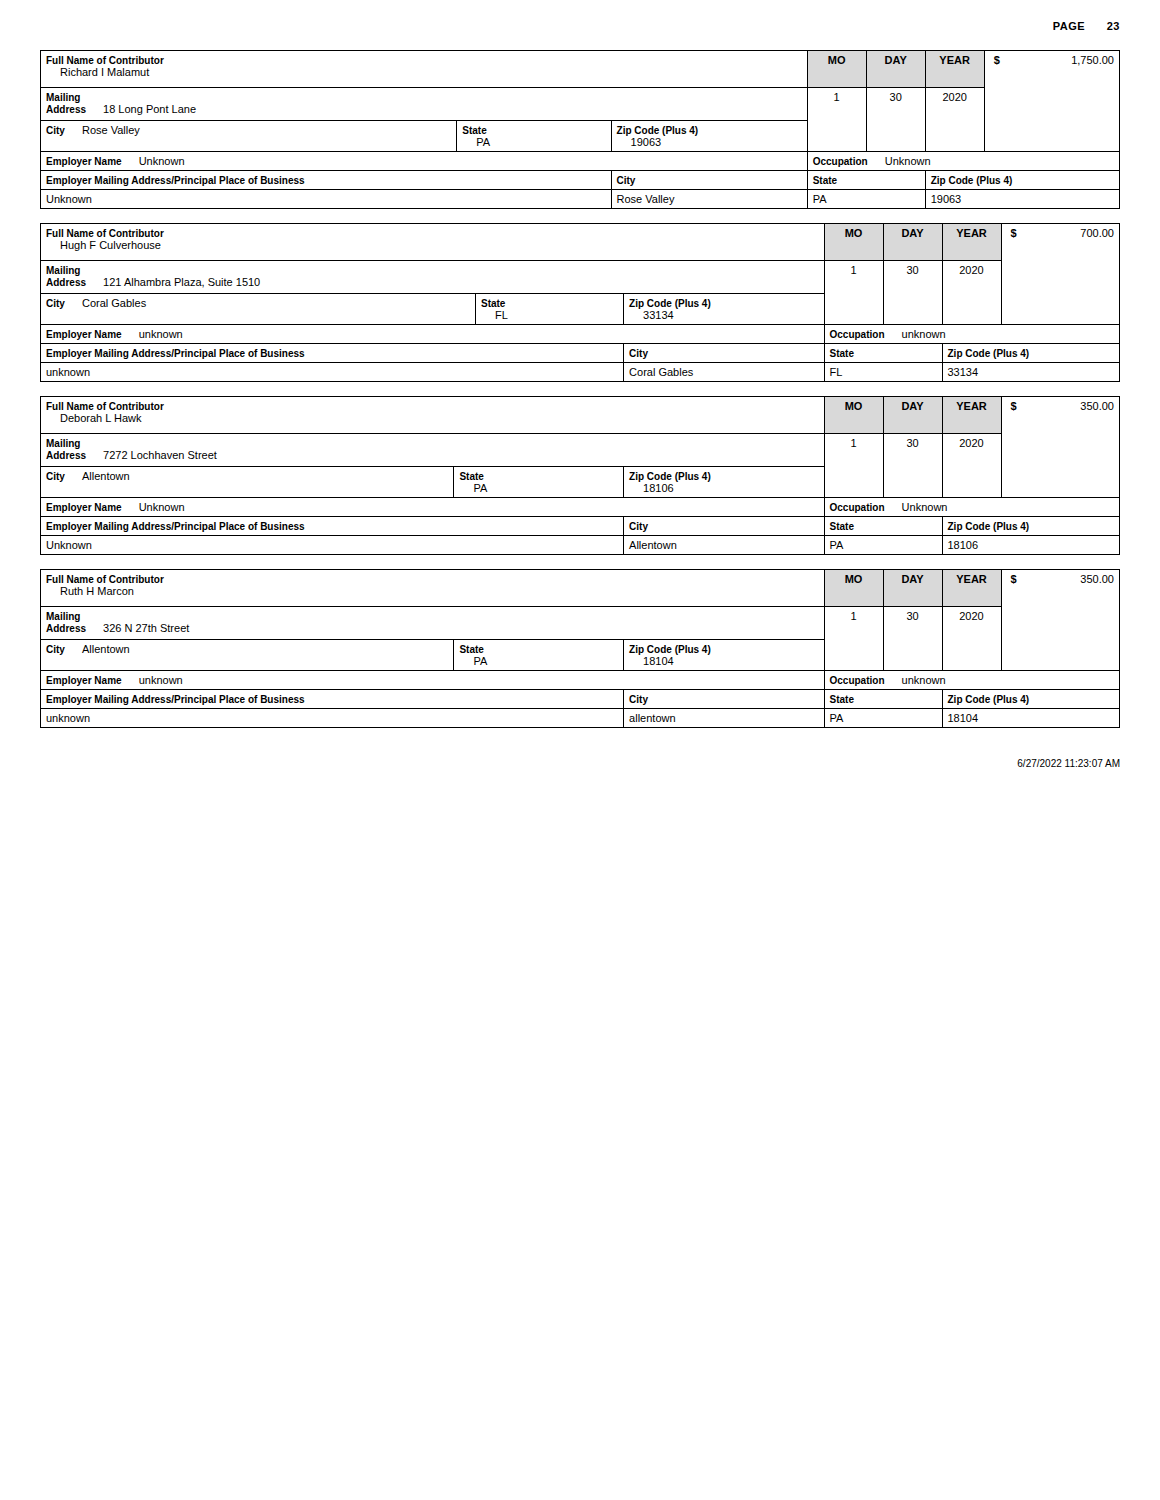PAGE 23
| Full Name of Contributor Richard I Malamut | MO | DAY | YEAR | $ 1,750.00 |
| Mailing Address 18 Long Pont Lane | 1 | 30 | 2020 |
| City Rose Valley | State PA | Zip Code (Plus 4) 19063 |
| Employer Name Unknown | Occupation Unknown |
| Employer Mailing Address/Principal Place of Business | City | State | Zip Code (Plus 4) |
| Unknown | Rose Valley | PA | 19063 |
| Full Name of Contributor Hugh F Culverhouse | MO | DAY | YEAR | $ 700.00 |
| Mailing Address 121 Alhambra Plaza, Suite 1510 | 1 | 30 | 2020 |
| City Coral Gables | State FL | Zip Code (Plus 4) 33134 |
| Employer Name unknown | Occupation unknown |
| Employer Mailing Address/Principal Place of Business | City | State | Zip Code (Plus 4) |
| unknown | Coral Gables | FL | 33134 |
| Full Name of Contributor Deborah L Hawk | MO | DAY | YEAR | $ 350.00 |
| Mailing Address 7272 Lochhaven Street | 1 | 30 | 2020 |
| City Allentown | State PA | Zip Code (Plus 4) 18106 |
| Employer Name Unknown | Occupation Unknown |
| Employer Mailing Address/Principal Place of Business | City | State | Zip Code (Plus 4) |
| Unknown | Allentown | PA | 18106 |
| Full Name of Contributor Ruth H Marcon | MO | DAY | YEAR | $ 350.00 |
| Mailing Address 326 N 27th Street | 1 | 30 | 2020 |
| City Allentown | State PA | Zip Code (Plus 4) 18104 |
| Employer Name unknown | Occupation unknown |
| Employer Mailing Address/Principal Place of Business | City | State | Zip Code (Plus 4) |
| unknown | allentown | PA | 18104 |
6/27/2022 11:23:07 AM